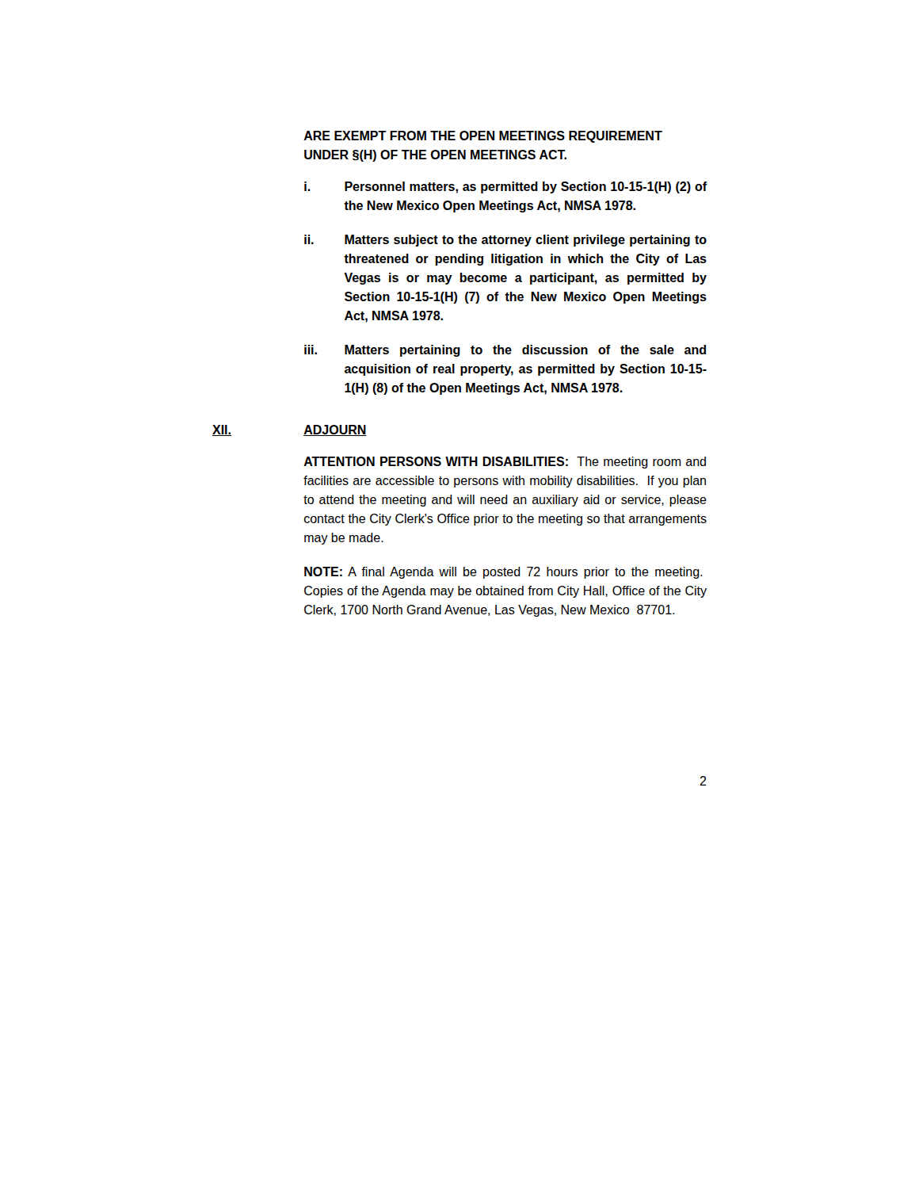ARE EXEMPT FROM THE OPEN MEETINGS REQUIREMENT UNDER §(H) OF THE OPEN MEETINGS ACT.
i. Personnel matters, as permitted by Section 10-15-1(H) (2) of the New Mexico Open Meetings Act, NMSA 1978.
ii. Matters subject to the attorney client privilege pertaining to threatened or pending litigation in which the City of Las Vegas is or may become a participant, as permitted by Section 10-15-1(H) (7) of the New Mexico Open Meetings Act, NMSA 1978.
iii. Matters pertaining to the discussion of the sale and acquisition of real property, as permitted by Section 10-15-1(H) (8) of the Open Meetings Act, NMSA 1978.
XII. ADJOURN
ATTENTION PERSONS WITH DISABILITIES: The meeting room and facilities are accessible to persons with mobility disabilities. If you plan to attend the meeting and will need an auxiliary aid or service, please contact the City Clerk's Office prior to the meeting so that arrangements may be made.
NOTE: A final Agenda will be posted 72 hours prior to the meeting. Copies of the Agenda may be obtained from City Hall, Office of the City Clerk, 1700 North Grand Avenue, Las Vegas, New Mexico 87701.
2